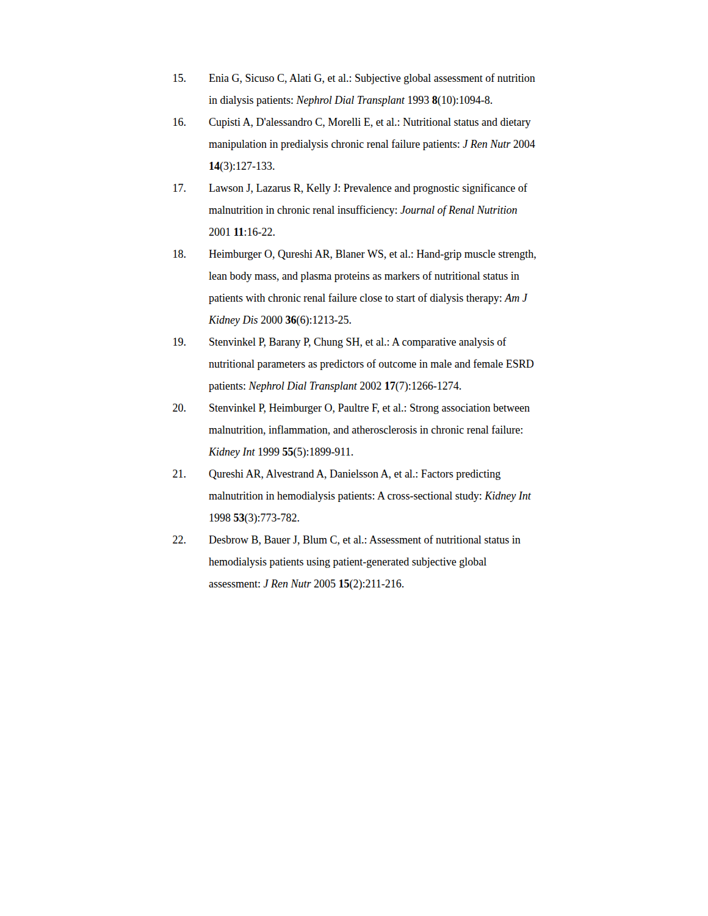15. Enia G, Sicuso C, Alati G, et al.: Subjective global assessment of nutrition in dialysis patients: Nephrol Dial Transplant 1993 8(10):1094-8.
16. Cupisti A, D'alessandro C, Morelli E, et al.: Nutritional status and dietary manipulation in predialysis chronic renal failure patients: J Ren Nutr 2004 14(3):127-133.
17. Lawson J, Lazarus R, Kelly J: Prevalence and prognostic significance of malnutrition in chronic renal insufficiency: Journal of Renal Nutrition 2001 11:16-22.
18. Heimburger O, Qureshi AR, Blaner WS, et al.: Hand-grip muscle strength, lean body mass, and plasma proteins as markers of nutritional status in patients with chronic renal failure close to start of dialysis therapy: Am J Kidney Dis 2000 36(6):1213-25.
19. Stenvinkel P, Barany P, Chung SH, et al.: A comparative analysis of nutritional parameters as predictors of outcome in male and female ESRD patients: Nephrol Dial Transplant 2002 17(7):1266-1274.
20. Stenvinkel P, Heimburger O, Paultre F, et al.: Strong association between malnutrition, inflammation, and atherosclerosis in chronic renal failure: Kidney Int 1999 55(5):1899-911.
21. Qureshi AR, Alvestrand A, Danielsson A, et al.: Factors predicting malnutrition in hemodialysis patients: A cross-sectional study: Kidney Int 1998 53(3):773-782.
22. Desbrow B, Bauer J, Blum C, et al.: Assessment of nutritional status in hemodialysis patients using patient-generated subjective global assessment: J Ren Nutr 2005 15(2):211-216.